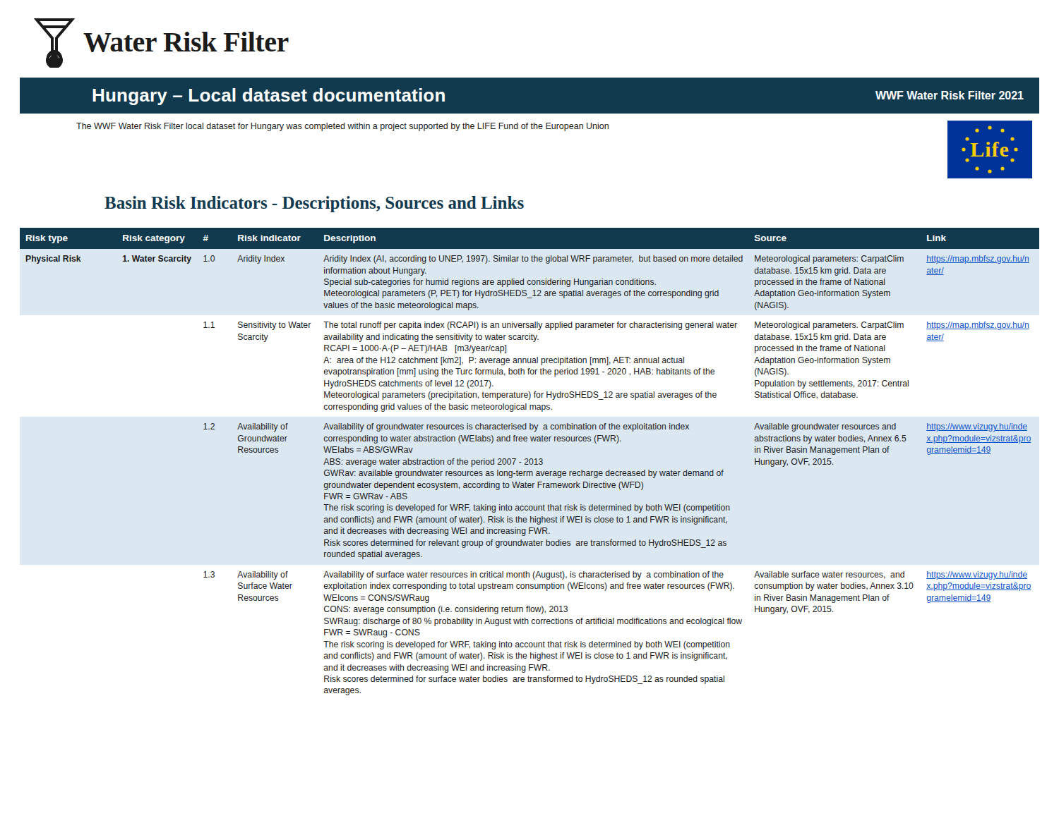Water Risk Filter
Hungary – Local dataset documentation
WWF Water Risk Filter 2021
The WWF Water Risk Filter local dataset for Hungary was completed within a project supported by the LIFE Fund of the European Union
Life
Basin Risk Indicators - Descriptions, Sources and Links
| Risk type | Risk category | # | Risk indicator | Description | Source | Link |
| --- | --- | --- | --- | --- | --- | --- |
| Physical Risk | 1. Water Scarcity | 1.0 | Aridity Index | Aridity Index (AI, according to UNEP, 1997). Similar to the global WRF parameter, but based on more detailed information about Hungary. Special sub-categories for humid regions are applied considering Hungarian conditions. Meteorological parameters (P, PET) for HydroSHEDS_12 are spatial averages of the corresponding grid values of the basic meteorological maps. | Meteorological parameters: CarpatClim database. 15x15 km grid. Data are processed in the frame of National Adaptation Geo-information System (NAGIS). | https://map.mbfsz.gov.hu/nater/ |
| | | 1.1 | Sensitivity to Water Scarcity | The total runoff per capita index (RCAPI) is an universally applied parameter for characterising general water availability and indicating the sensitivity to water scarcity. RCAPI = 1000·A·(P – AET)/HAB [m3/year/cap] A: area of the H12 catchment [km2], P: average annual precipitation [mm], AET: annual actual evapotranspiration [mm] using the Turc formula, both for the period 1991 - 2020 , HAB: habitants of the HydroSHEDS catchments of level 12 (2017). Meteorological parameters (precipitation, temperature) for HydroSHEDS_12 are spatial averages of the corresponding grid values of the basic meteorological maps. | Meteorological parameters. CarpatClim database. 15x15 km grid. Data are processed in the frame of National Adaptation Geo-information System (NAGIS). Population by settlements, 2017: Central Statistical Office, database. | https://map.mbfsz.gov.hu/nater/ |
| | | 1.2 | Availability of Groundwater Resources | Availability of groundwater resources is characterised by a combination of the exploitation index corresponding to water abstraction (WEIabs) and free water resources (FWR). WEIabs = ABS/GWRav ABS: average water abstraction of the period 2007 - 2013 GWRav: available groundwater resources as long-term average recharge decreased by water demand of groundwater dependent ecosystem, according to Water Framework Directive (WFD) FWR = GWRav - ABS The risk scoring is developed for WRF, taking into account that risk is determined by both WEI (competition and conflicts) and FWR (amount of water). Risk is the highest if WEI is close to 1 and FWR is insignificant, and it decreases with decreasing WEI and increasing FWR. Risk scores determined for relevant group of groundwater bodies are transformed to HydroSHEDS_12 as rounded spatial averages. | Available groundwater resources and abstractions by water bodies, Annex 6.5 in River Basin Management Plan of Hungary, OVF, 2015. | https://www.vizugy.hu/index.php?module=vizstrat&programelemid=149 |
| | | 1.3 | Availability of Surface Water Resources | Availability of surface water resources in critical month (August), is characterised by a combination of the exploitation index corresponding to total upstream consumption (WEIcons) and free water resources (FWR). WEIcons = CONS/SWRaug CONS: average consumption (i.e. considering return flow), 2013 SWRaug: discharge of 80 % probability in August with corrections of artificial modifications and ecological flow FWR = SWRaug - CONS The risk scoring is developed for WRF, taking into account that risk is determined by both WEI (competition and conflicts) and FWR (amount of water). Risk is the highest if WEI is close to 1 and FWR is insignificant, and it decreases with decreasing WEI and increasing FWR. Risk scores determined for surface water bodies are transformed to HydroSHEDS_12 as rounded spatial averages. | Available surface water resources, and consumption by water bodies, Annex 3.10 in River Basin Management Plan of Hungary, OVF, 2015. | https://www.vizugy.hu/index.php?module=vizstrat&programelemid=149 |